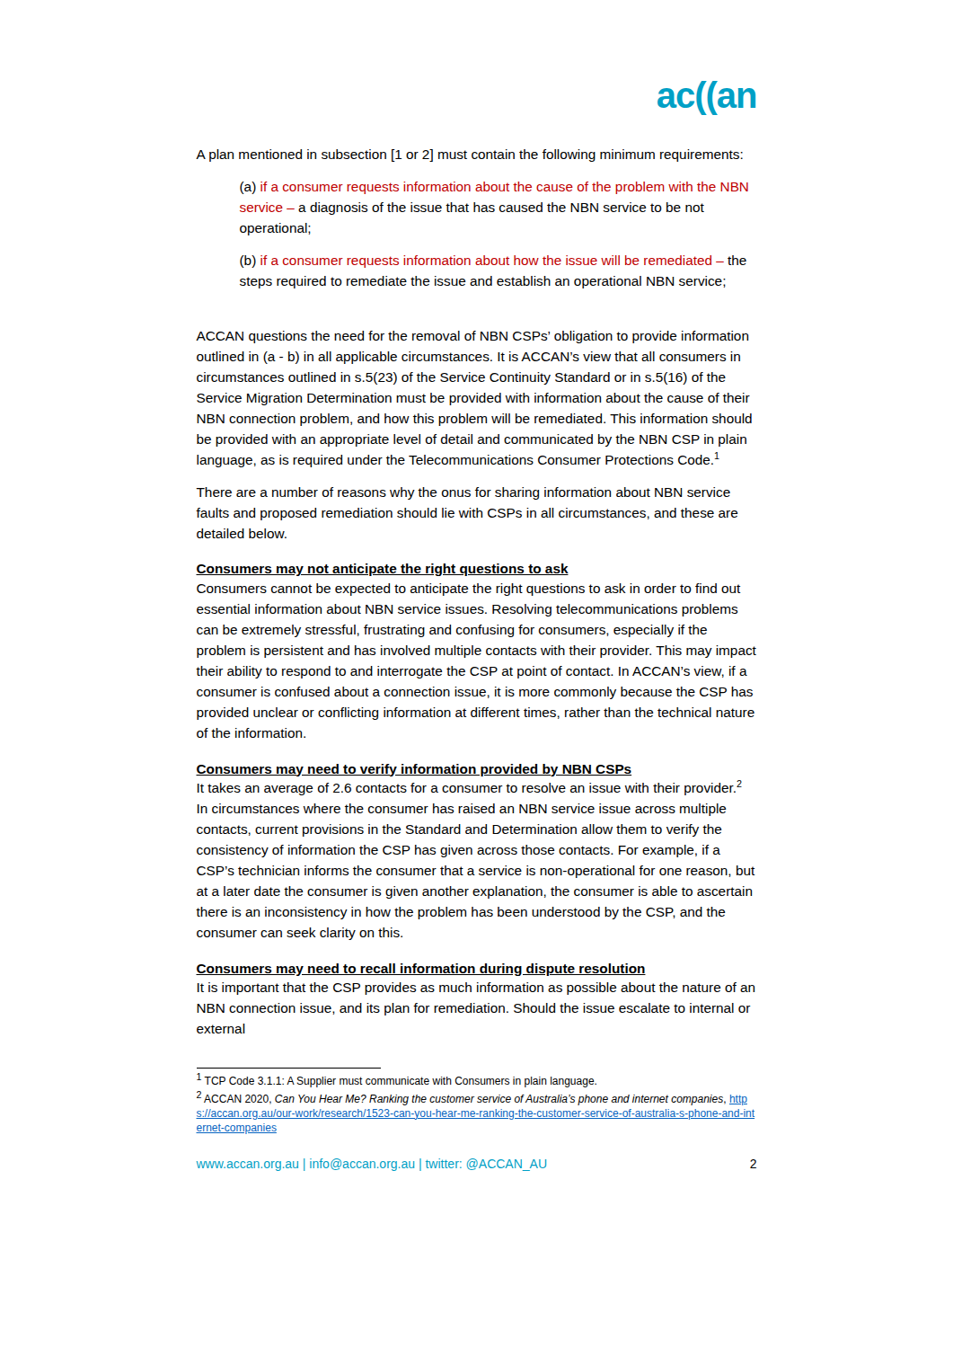ac((an
A plan mentioned in subsection [1 or 2] must contain the following minimum requirements:
(a) if a consumer requests information about the cause of the problem with the NBN service – a diagnosis of the issue that has caused the NBN service to be not operational;
(b) if a consumer requests information about how the issue will be remediated – the steps required to remediate the issue and establish an operational NBN service;
ACCAN questions the need for the removal of NBN CSPs’ obligation to provide information outlined in (a - b) in all applicable circumstances. It is ACCAN’s view that all consumers in circumstances outlined in s.5(23) of the Service Continuity Standard or in s.5(16) of the Service Migration Determination must be provided with information about the cause of their NBN connection problem, and how this problem will be remediated. This information should be provided with an appropriate level of detail and communicated by the NBN CSP in plain language, as is required under the Telecommunications Consumer Protections Code.1
There are a number of reasons why the onus for sharing information about NBN service faults and proposed remediation should lie with CSPs in all circumstances, and these are detailed below.
Consumers may not anticipate the right questions to ask
Consumers cannot be expected to anticipate the right questions to ask in order to find out essential information about NBN service issues. Resolving telecommunications problems can be extremely stressful, frustrating and confusing for consumers, especially if the problem is persistent and has involved multiple contacts with their provider. This may impact their ability to respond to and interrogate the CSP at point of contact. In ACCAN’s view, if a consumer is confused about a connection issue, it is more commonly because the CSP has provided unclear or conflicting information at different times, rather than the technical nature of the information.
Consumers may need to verify information provided by NBN CSPs
It takes an average of 2.6 contacts for a consumer to resolve an issue with their provider.2 In circumstances where the consumer has raised an NBN service issue across multiple contacts, current provisions in the Standard and Determination allow them to verify the consistency of information the CSP has given across those contacts. For example, if a CSP’s technician informs the consumer that a service is non-operational for one reason, but at a later date the consumer is given another explanation, the consumer is able to ascertain there is an inconsistency in how the problem has been understood by the CSP, and the consumer can seek clarity on this.
Consumers may need to recall information during dispute resolution
It is important that the CSP provides as much information as possible about the nature of an NBN connection issue, and its plan for remediation. Should the issue escalate to internal or external
1 TCP Code 3.1.1: A Supplier must communicate with Consumers in plain language.
2 ACCAN 2020, Can You Hear Me? Ranking the customer service of Australia’s phone and internet companies, https://accan.org.au/our-work/research/1523-can-you-hear-me-ranking-the-customer-service-of-australia-s-phone-and-internet-companies
www.accan.org.au | info@accan.org.au | twitter: @ACCAN_AU
2